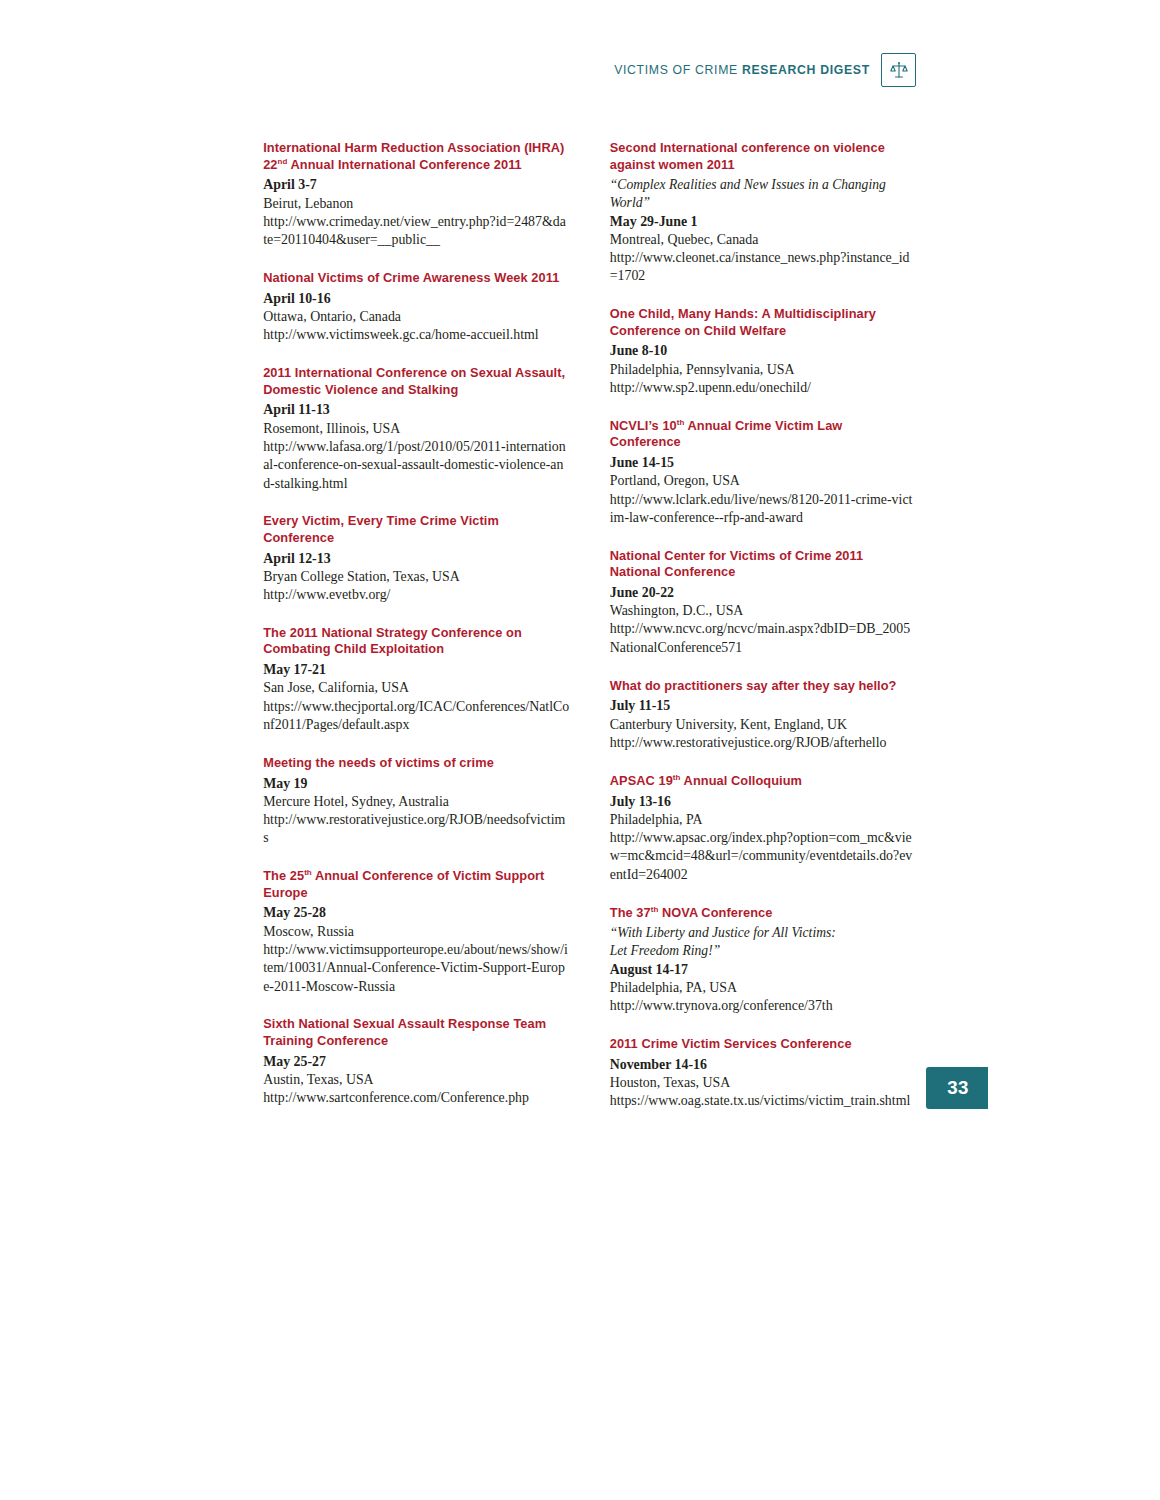Victims of Crime Research Digest
International Harm Reduction Association (IHRA) 22nd Annual International Conference 2011
April 3-7
Beirut, Lebanon
http://www.crimeday.net/view_entry.php?id=2487&date=20110404&user=__public__
National Victims of Crime Awareness Week 2011
April 10-16
Ottawa, Ontario, Canada
http://www.victimsweek.gc.ca/home-accueil.html
2011 International Conference on Sexual Assault, Domestic Violence and Stalking
April 11-13
Rosemont, Illinois, USA
http://www.lafasa.org/1/post/2010/05/2011-international-conference-on-sexual-assault-domestic-violence-and-stalking.html
Every Victim, Every Time Crime Victim Conference
April 12-13
Bryan College Station, Texas, USA
http://www.evetbv.org/
The 2011 National Strategy Conference on Combating Child Exploitation
May 17-21
San Jose, California, USA
https://www.thecjportal.org/ICAC/Conferences/NatlConf2011/Pages/default.aspx
Meeting the needs of victims of crime
May 19
Mercure Hotel, Sydney, Australia
http://www.restorativejustice.org/RJOB/needsofvictims
The 25th Annual Conference of Victim Support Europe
May 25-28
Moscow, Russia
http://www.victimsupporteurope.eu/about/news/show/item/10031/Annual-Conference-Victim-Support-Europe-2011-Moscow-Russia
Sixth National Sexual Assault Response Team Training Conference
May 25-27
Austin, Texas, USA
http://www.sartconference.com/Conference.php
Second International conference on violence against women 2011
“Complex Realities and New Issues in a Changing World”
May 29-June 1
Montreal, Quebec, Canada
http://www.cleonet.ca/instance_news.php?instance_id=1702
One Child, Many Hands: A Multidisciplinary Conference on Child Welfare
June 8-10
Philadelphia, Pennsylvania, USA
http://www.sp2.upenn.edu/onechild/
NCVLI’s 10th Annual Crime Victim Law Conference
June 14-15
Portland, Oregon, USA
http://www.lclark.edu/live/news/8120-2011-crime-victim-law-conference--rfp-and-award
National Center for Victims of Crime 2011 National Conference
June 20-22
Washington, D.C., USA
http://www.ncvc.org/ncvc/main.aspx?dbID=DB_2005NationalConference571
What do practitioners say after they say hello?
July 11-15
Canterbury University, Kent, England, UK
http://www.restorativejustice.org/RJOB/afterhello
APSAC 19th Annual Colloquium
July 13-16
Philadelphia, PA
http://www.apsac.org/index.php?option=com_mc&view=mc&mcid=48&url=/community/eventdetails.do?eventId=264002
The 37th NOVA Conference
“With Liberty and Justice for All Victims:
Let Freedom Ring!”
August 14-17
Philadelphia, PA, USA
http://www.trynova.org/conference/37th
2011 Crime Victim Services Conference
November 14-16
Houston, Texas, USA
https://www.oag.state.tx.us/victims/victim_train.shtml
33